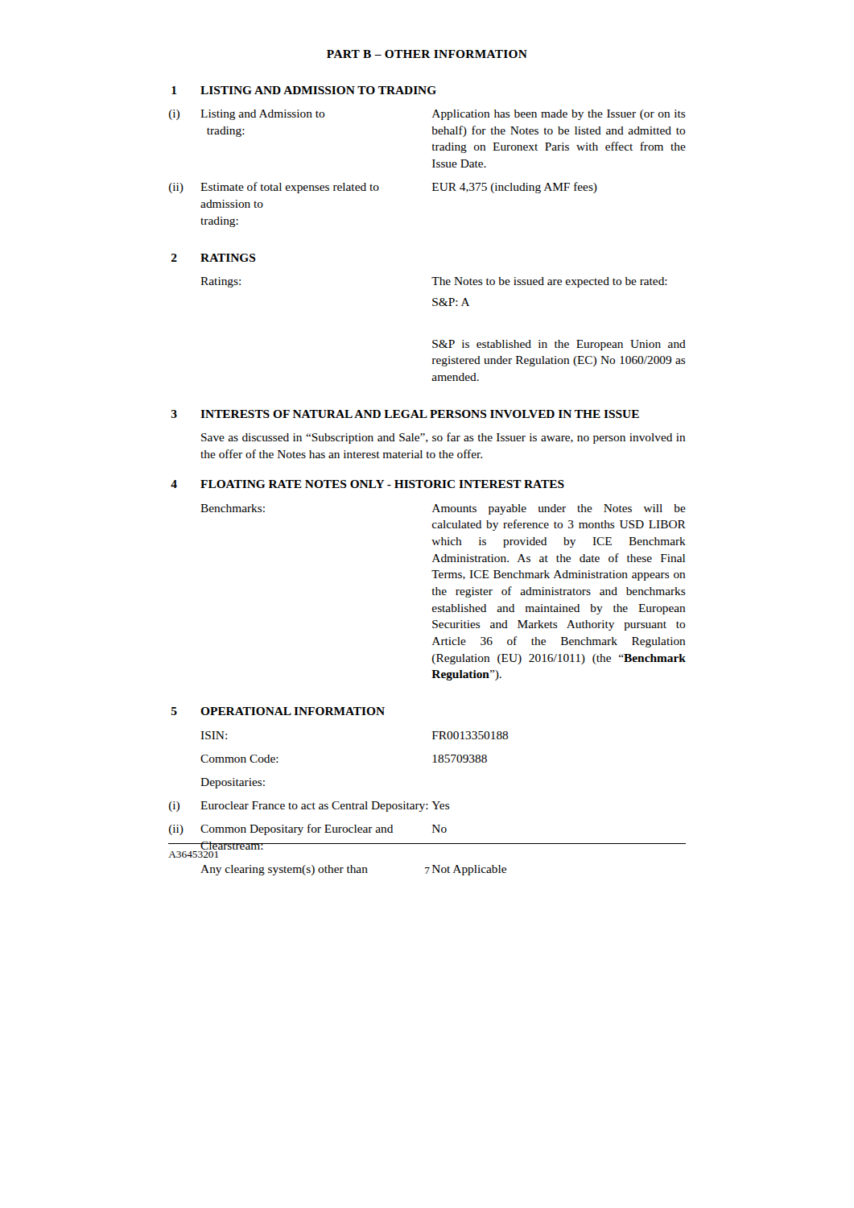PART B – OTHER INFORMATION
1 LISTING AND ADMISSION TO TRADING
| (i) | Listing and Admission to trading: | Application has been made by the Issuer (or on its behalf) for the Notes to be listed and admitted to trading on Euronext Paris with effect from the Issue Date. |
| (ii) | Estimate of total expenses related to admission to trading: | EUR 4,375 (including AMF fees) |
2 RATINGS
| | Ratings: | The Notes to be issued are expected to be rated: S&P: A S&P is established in the European Union and registered under Regulation (EC) No 1060/2009 as amended. |
3 INTERESTS OF NATURAL AND LEGAL PERSONS INVOLVED IN THE ISSUE
Save as discussed in “Subscription and Sale”, so far as the Issuer is aware, no person involved in the offer of the Notes has an interest material to the offer.
4 FLOATING RATE NOTES ONLY - HISTORIC INTEREST RATES
| | Benchmarks: | Amounts payable under the Notes will be calculated by reference to 3 months USD LIBOR which is provided by ICE Benchmark Administration. As at the date of these Final Terms, ICE Benchmark Administration appears on the register of administrators and benchmarks established and maintained by the European Securities and Markets Authority pursuant to Article 36 of the Benchmark Regulation (Regulation (EU) 2016/1011) (the “ Benchmark Regulation ”). |
5 OPERATIONAL INFORMATION
| | ISIN: | FR0013350188 |
| | Common Code: | 185709388 |
| | Depositaries: | |
| (i) | Euroclear France to act as Central Depositary: | Yes |
| (ii) | Common Depositary for Euroclear and Clearstream: | No |
| | Any clearing system(s) other than | Not Applicable |
A36453201
7